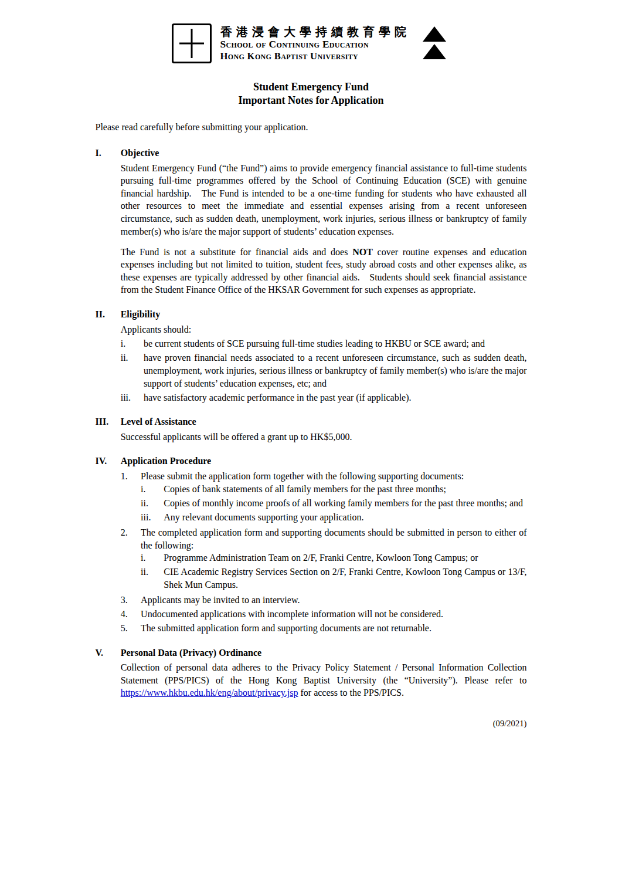香港浸會大學持續教育學院
School of Continuing Education
Hong Kong Baptist University
Student Emergency FundImportant Notes for Application
Please read carefully before submitting your application.
I. Objective
Student Emergency Fund (“the Fund”) aims to provide emergency financial assistance to full-time students pursuing full-time programmes offered by the School of Continuing Education (SCE) with genuine financial hardship. The Fund is intended to be a one-time funding for students who have exhausted all other resources to meet the immediate and essential expenses arising from a recent unforeseen circumstance, such as sudden death, unemployment, work injuries, serious illness or bankruptcy of family member(s) who is/are the major support of students’ education expenses.
The Fund is not a substitute for financial aids and does NOT cover routine expenses and education expenses including but not limited to tuition, student fees, study abroad costs and other expenses alike, as these expenses are typically addressed by other financial aids. Students should seek financial assistance from the Student Finance Office of the HKSAR Government for such expenses as appropriate.
II. Eligibility
Applicants should:
i. be current students of SCE pursuing full-time studies leading to HKBU or SCE award; and
ii. have proven financial needs associated to a recent unforeseen circumstance, such as sudden death, unemployment, work injuries, serious illness or bankruptcy of family member(s) who is/are the major support of students’ education expenses, etc; and
iii. have satisfactory academic performance in the past year (if applicable).
III. Level of Assistance
Successful applicants will be offered a grant up to HK$5,000.
IV. Application Procedure
1. Please submit the application form together with the following supporting documents:
i. Copies of bank statements of all family members for the past three months;
ii. Copies of monthly income proofs of all working family members for the past three months; and
iii. Any relevant documents supporting your application.
2. The completed application form and supporting documents should be submitted in person to either of the following:
i. Programme Administration Team on 2/F, Franki Centre, Kowloon Tong Campus; or
ii. CIE Academic Registry Services Section on 2/F, Franki Centre, Kowloon Tong Campus or 13/F, Shek Mun Campus.
3. Applicants may be invited to an interview.
4. Undocumented applications with incomplete information will not be considered.
5. The submitted application form and supporting documents are not returnable.
V. Personal Data (Privacy) Ordinance
Collection of personal data adheres to the Privacy Policy Statement / Personal Information Collection Statement (PPS/PICS) of the Hong Kong Baptist University (the “University”). Please refer to https://www.hkbu.edu.hk/eng/about/privacy.jsp for access to the PPS/PICS.
(09/2021)